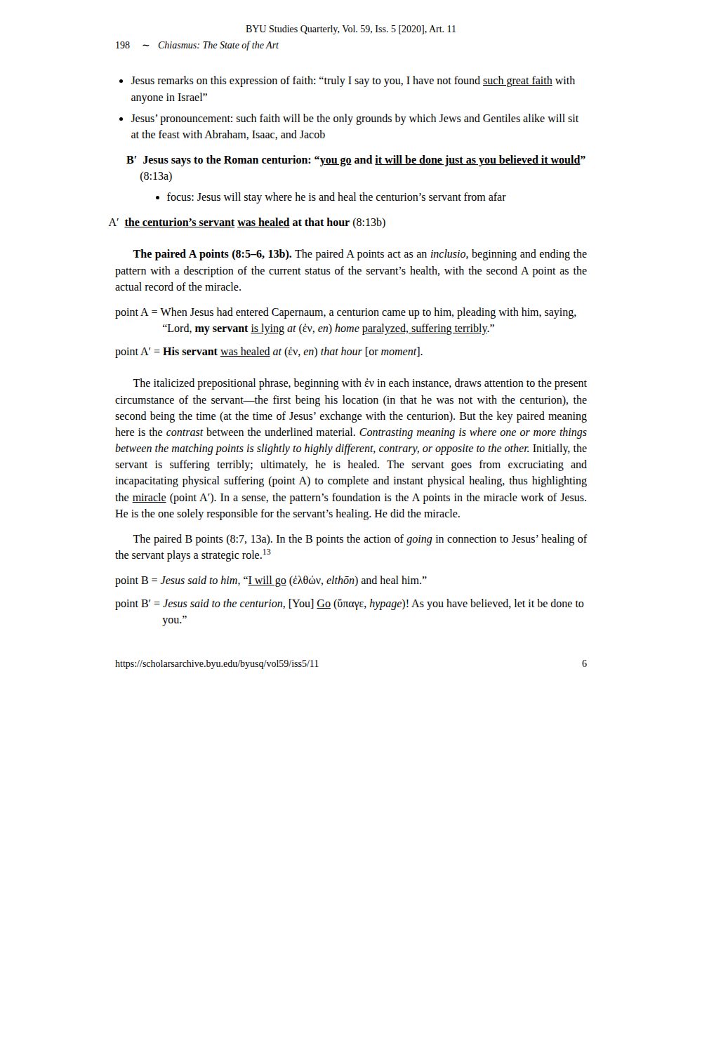BYU Studies Quarterly, Vol. 59, Iss. 5 [2020], Art. 11
198∼Chiasmus: The State of the Art
Jesus remarks on this expression of faith: “truly I say to you, I have not found such great faith with anyone in Israel”
Jesus’ pronouncement: such faith will be the only grounds by which Jews and Gentiles alike will sit at the feast with Abraham, Isaac, and Jacob
B′ Jesus says to the Roman centurion: “you go and it will be done just as you believed it would” (8:13a)
focus: Jesus will stay where he is and heal the centurion’s servant from afar
A′ the centurion’s servant was healed at that hour (8:13b)
The paired A points (8:5–6, 13b). The paired A points act as an inclusio, beginning and ending the pattern with a description of the current status of the servant’s health, with the second A point as the actual record of the miracle.
point A = When Jesus had entered Capernaum, a centurion came up to him, pleading with him, saying, “Lord, my servant is lying at (ἐν, en) home paralyzed, suffering terribly.”
point A′ = His servant was healed at (ἐν, en) that hour [or moment].
The italicized prepositional phrase, beginning with ἐν in each instance, draws attention to the present circumstance of the servant—the first being his location (in that he was not with the centurion), the second being the time (at the time of Jesus’ exchange with the centurion). But the key paired meaning here is the contrast between the underlined material. Contrasting meaning is where one or more things between the matching points is slightly to highly different, contrary, or opposite to the other. Initially, the servant is suffering terribly; ultimately, he is healed. The servant goes from excruciating and incapacitating physical suffering (point A) to complete and instant physical healing, thus highlighting the miracle (point A′). In a sense, the pattern’s foundation is the A points in the miracle work of Jesus. He is the one solely responsible for the servant’s healing. He did the miracle.
The paired B points (8:7, 13a). In the B points the action of going in connection to Jesus’ healing of the servant plays a strategic role.13
point B = Jesus said to him, “I will go (ἐλθών, elthōn) and heal him.”
point B′ = Jesus said to the centurion, [You] Go (ὕπαγε, hypage)! As you have believed, let it be done to you.”
https://scholarsarchive.byu.edu/byusq/vol59/iss5/11 6